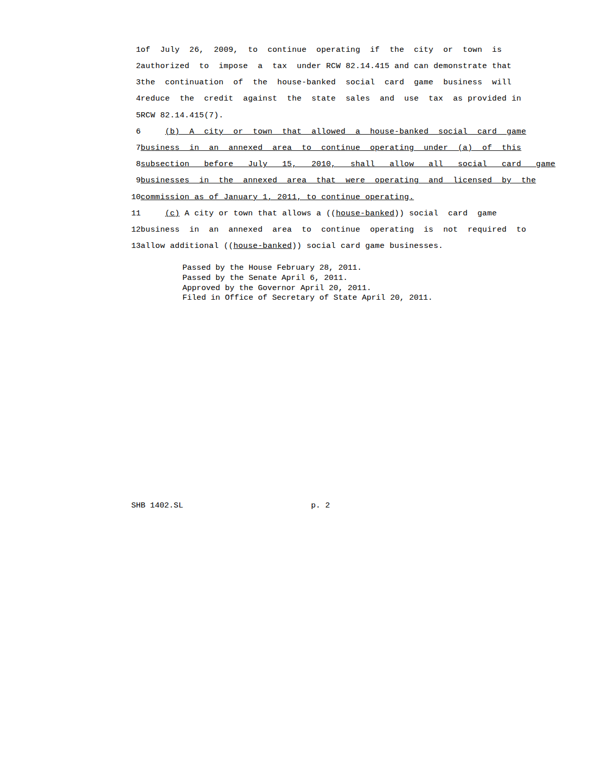| 1 | of July 26, 2009, to continue operating if the city or town is |
| 2 | authorized to impose a tax under RCW 82.14.415 and can demonstrate that |
| 3 | the continuation of the house-banked social card game business will |
| 4 | reduce the credit against the state sales and use tax as provided in |
| 5 | RCW 82.14.415(7). |
| 6 | (b) A city or town that allowed a house-banked social card game |
| 7 | business in an annexed area to continue operating under (a) of this |
| 8 | subsection before July 15, 2010, shall allow all social card game |
| 9 | businesses in the annexed area that were operating and licensed by the |
| 10 | commission as of January 1, 2011, to continue operating. |
| 11 | (c) A city or town that allows a (( house-banked )) social card game |
| 12 | business in an annexed area to continue operating is not required to |
| 13 | allow additional (( house-banked )) social card game businesses. |
Passed by the House February 28, 2011. Passed by the Senate April 6, 2011. Approved by the Governor April 20, 2011. Filed in Office of Secretary of State April 20, 2011.
SHB 1402.SL
p. 2